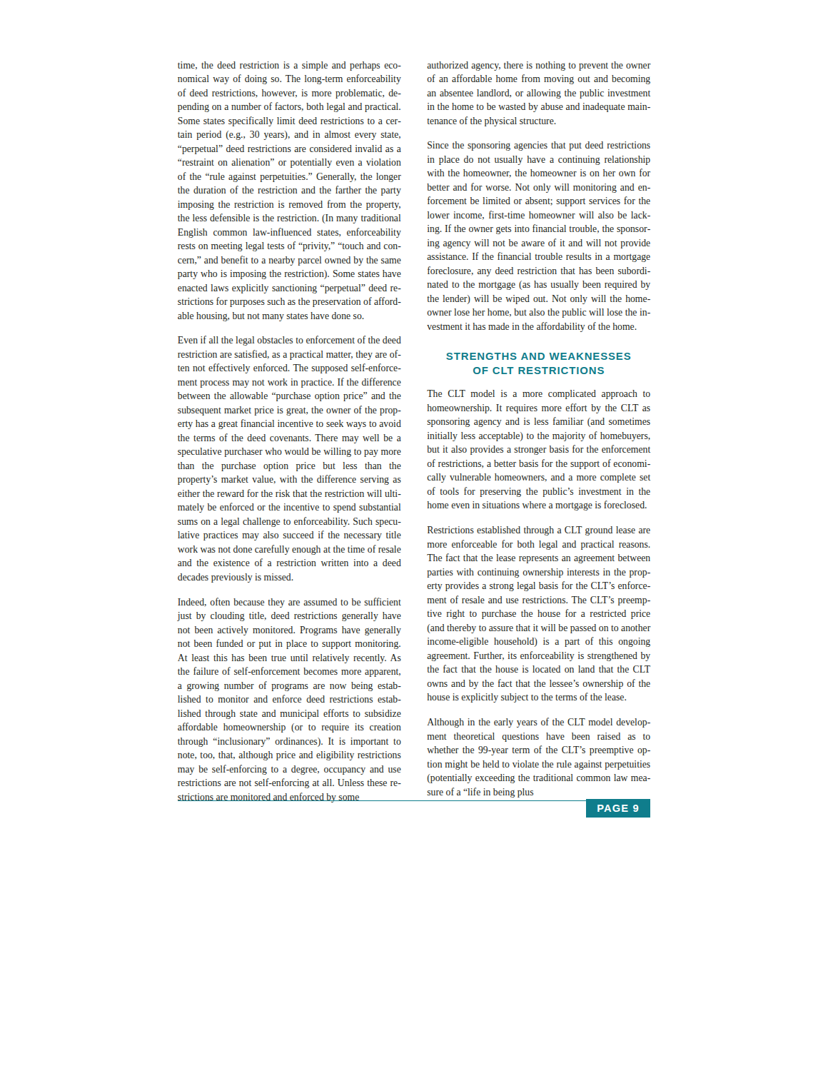time, the deed restriction is a simple and perhaps economical way of doing so. The long-term enforceability of deed restrictions, however, is more problematic, depending on a number of factors, both legal and practical. Some states specifically limit deed restrictions to a certain period (e.g., 30 years), and in almost every state, “perpetual” deed restrictions are considered invalid as a “restraint on alienation” or potentially even a violation of the “rule against perpetuities.” Generally, the longer the duration of the restriction and the farther the party imposing the restriction is removed from the property, the less defensible is the restriction. (In many traditional English common law-influenced states, enforceability rests on meeting legal tests of “privity,” “touch and concern,” and benefit to a nearby parcel owned by the same party who is imposing the restriction). Some states have enacted laws explicitly sanctioning “perpetual” deed restrictions for purposes such as the preservation of affordable housing, but not many states have done so.
Even if all the legal obstacles to enforcement of the deed restriction are satisfied, as a practical matter, they are often not effectively enforced. The supposed self-enforcement process may not work in practice. If the difference between the allowable “purchase option price” and the subsequent market price is great, the owner of the property has a great financial incentive to seek ways to avoid the terms of the deed covenants. There may well be a speculative purchaser who would be willing to pay more than the purchase option price but less than the property’s market value, with the difference serving as either the reward for the risk that the restriction will ultimately be enforced or the incentive to spend substantial sums on a legal challenge to enforceability. Such speculative practices may also succeed if the necessary title work was not done carefully enough at the time of resale and the existence of a restriction written into a deed decades previously is missed.
Indeed, often because they are assumed to be sufficient just by clouding title, deed restrictions generally have not been actively monitored. Programs have generally not been funded or put in place to support monitoring. At least this has been true until relatively recently. As the failure of self-enforcement becomes more apparent, a growing number of programs are now being established to monitor and enforce deed restrictions established through state and municipal efforts to subsidize affordable homeownership (or to require its creation through “inclusionary” ordinances). It is important to note, too, that, although price and eligibility restrictions may be self-enforcing to a degree, occupancy and use restrictions are not self-enforcing at all. Unless these restrictions are monitored and enforced by some
authorized agency, there is nothing to prevent the owner of an affordable home from moving out and becoming an absentee landlord, or allowing the public investment in the home to be wasted by abuse and inadequate maintenance of the physical structure.
Since the sponsoring agencies that put deed restrictions in place do not usually have a continuing relationship with the homeowner, the homeowner is on her own for better and for worse. Not only will monitoring and enforcement be limited or absent; support services for the lower income, first-time homeowner will also be lacking. If the owner gets into financial trouble, the sponsoring agency will not be aware of it and will not provide assistance. If the financial trouble results in a mortgage foreclosure, any deed restriction that has been subordinated to the mortgage (as has usually been required by the lender) will be wiped out. Not only will the homeowner lose her home, but also the public will lose the investment it has made in the affordability of the home.
Strengths and Weaknesses
of CLT Restrictions
The CLT model is a more complicated approach to homeownership. It requires more effort by the CLT as sponsoring agency and is less familiar (and sometimes initially less acceptable) to the majority of homebuyers, but it also provides a stronger basis for the enforcement of restrictions, a better basis for the support of economically vulnerable homeowners, and a more complete set of tools for preserving the public’s investment in the home even in situations where a mortgage is foreclosed.
Restrictions established through a CLT ground lease are more enforceable for both legal and practical reasons. The fact that the lease represents an agreement between parties with continuing ownership interests in the property provides a strong legal basis for the CLT’s enforcement of resale and use restrictions. The CLT’s preemptive right to purchase the house for a restricted price (and thereby to assure that it will be passed on to another income-eligible household) is a part of this ongoing agreement. Further, its enforceability is strengthened by the fact that the house is located on land that the CLT owns and by the fact that the lessee’s ownership of the house is explicitly subject to the terms of the lease.
Although in the early years of the CLT model development theoretical questions have been raised as to whether the 99-year term of the CLT’s preemptive option might be held to violate the rule against perpetuities (potentially exceeding the traditional common law measure of a “life in being plus
Page 9